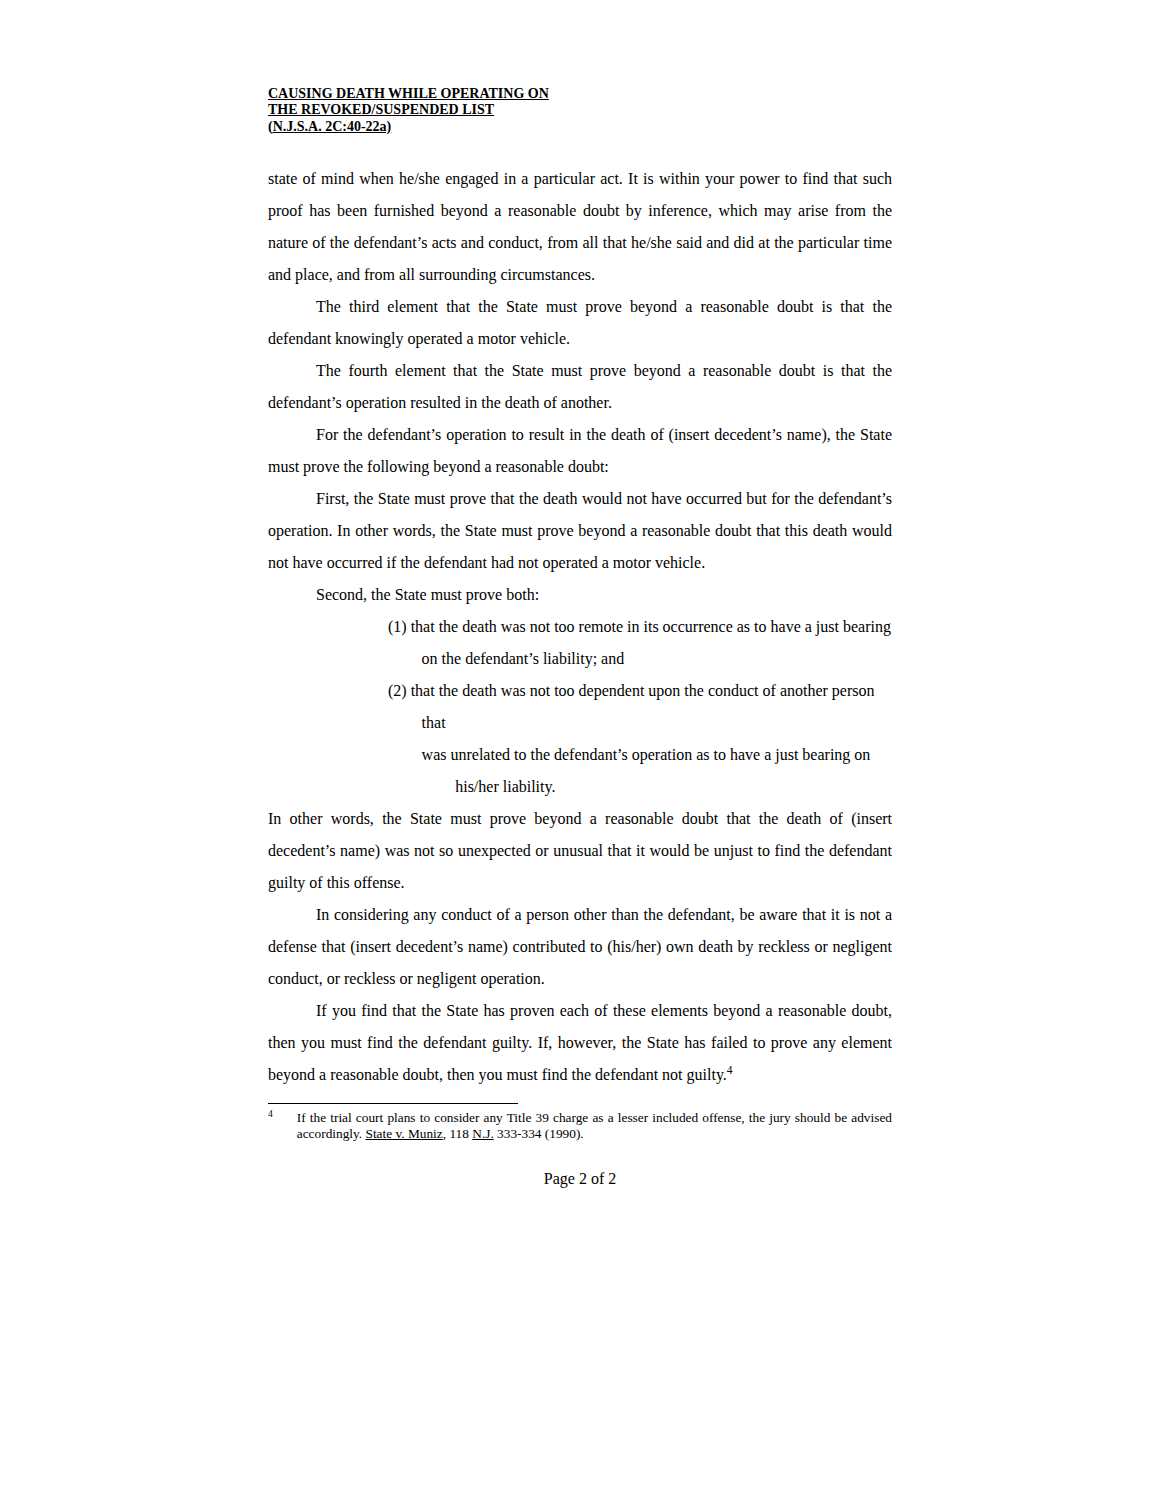CAUSING DEATH WHILE OPERATING ON THE REVOKED/SUSPENDED LIST (N.J.S.A. 2C:40-22a)
state of mind when he/she engaged in a particular act. It is within your power to find that such proof has been furnished beyond a reasonable doubt by inference, which may arise from the nature of the defendant’s acts and conduct, from all that he/she said and did at the particular time and place, and from all surrounding circumstances.
The third element that the State must prove beyond a reasonable doubt is that the defendant knowingly operated a motor vehicle.
The fourth element that the State must prove beyond a reasonable doubt is that the defendant’s operation resulted in the death of another.
For the defendant’s operation to result in the death of (insert decedent’s name), the State must prove the following beyond a reasonable doubt:
First, the State must prove that the death would not have occurred but for the defendant’s operation. In other words, the State must prove beyond a reasonable doubt that this death would not have occurred if the defendant had not operated a motor vehicle.
Second, the State must prove both:
(1) that the death was not too remote in its occurrence as to have a just bearing on the defendant’s liability; and
(2) that the death was not too dependent upon the conduct of another person that was unrelated to the defendant’s operation as to have a just bearing on his/her liability.
In other words, the State must prove beyond a reasonable doubt that the death of (insert decedent’s name) was not so unexpected or unusual that it would be unjust to find the defendant guilty of this offense.
In considering any conduct of a person other than the defendant, be aware that it is not a defense that (insert decedent’s name) contributed to (his/her) own death by reckless or negligent conduct, or reckless or negligent operation.
If you find that the State has proven each of these elements beyond a reasonable doubt, then you must find the defendant guilty. If, however, the State has failed to prove any element beyond a reasonable doubt, then you must find the defendant not guilty.4
4
If the trial court plans to consider any Title 39 charge as a lesser included offense, the jury should be advised accordingly. State v. Muniz, 118 N.J. 333-334 (1990).
Page 2 of 2